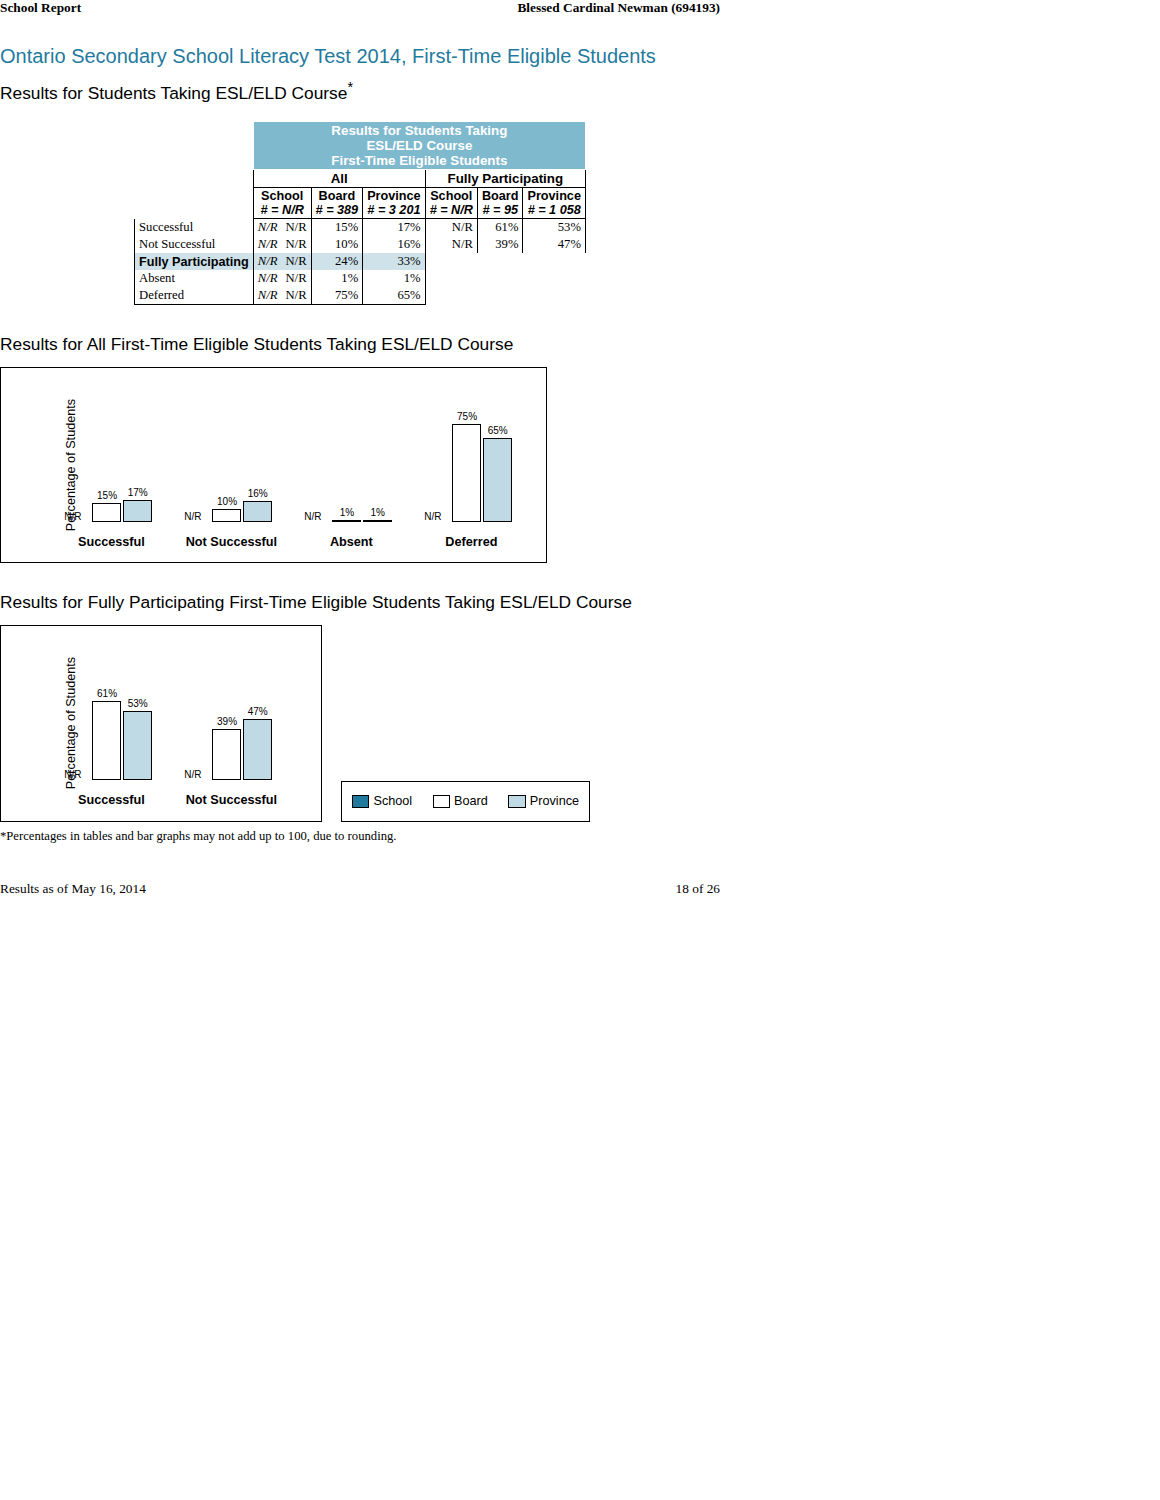School Report Blessed Cardinal Newman (694193)
Ontario Secondary School Literacy Test 2014, First-Time Eligible Students
Results for Students Taking ESL/ELD Course*
| | Results for Students Taking ESL/ELD Course First-Time Eligible Students |
| | All | Fully Participating |
| | School # = N/R | Board # = 389 | Province # = 3 201 | School # = N/R | Board # = 95 | Province # = 1 058 |
| Successful | N/R | N/R | 15% | 17% | N/R | 61% | 53% |
| Not Successful | N/R | N/R | 10% | 16% | N/R | 39% | 47% |
| Fully Participating | N/R | N/R | 24% | 33% | | | |
| Absent | N/R | N/R | 1% | 1% | | | |
| Deferred | N/R | N/R | 75% | 65% | | | |
Results for All First-Time Eligible Students Taking ESL/ELD Course
Percentage of Students
N/R
15%
17%
Successful
N/R
10%
16%
Not Successful
N/R
1%
1%
Absent
N/R
75%
65%
Deferred
Results for Fully Participating First-Time Eligible Students Taking ESL/ELD Course
Percentage of Students
N/R
61%
53%
Successful
N/R
39%
47%
Not Successful
School
Board
Province
*Percentages in tables and bar graphs may not add up to 100, due to rounding.
Results as of May 16, 2014 18 of 26